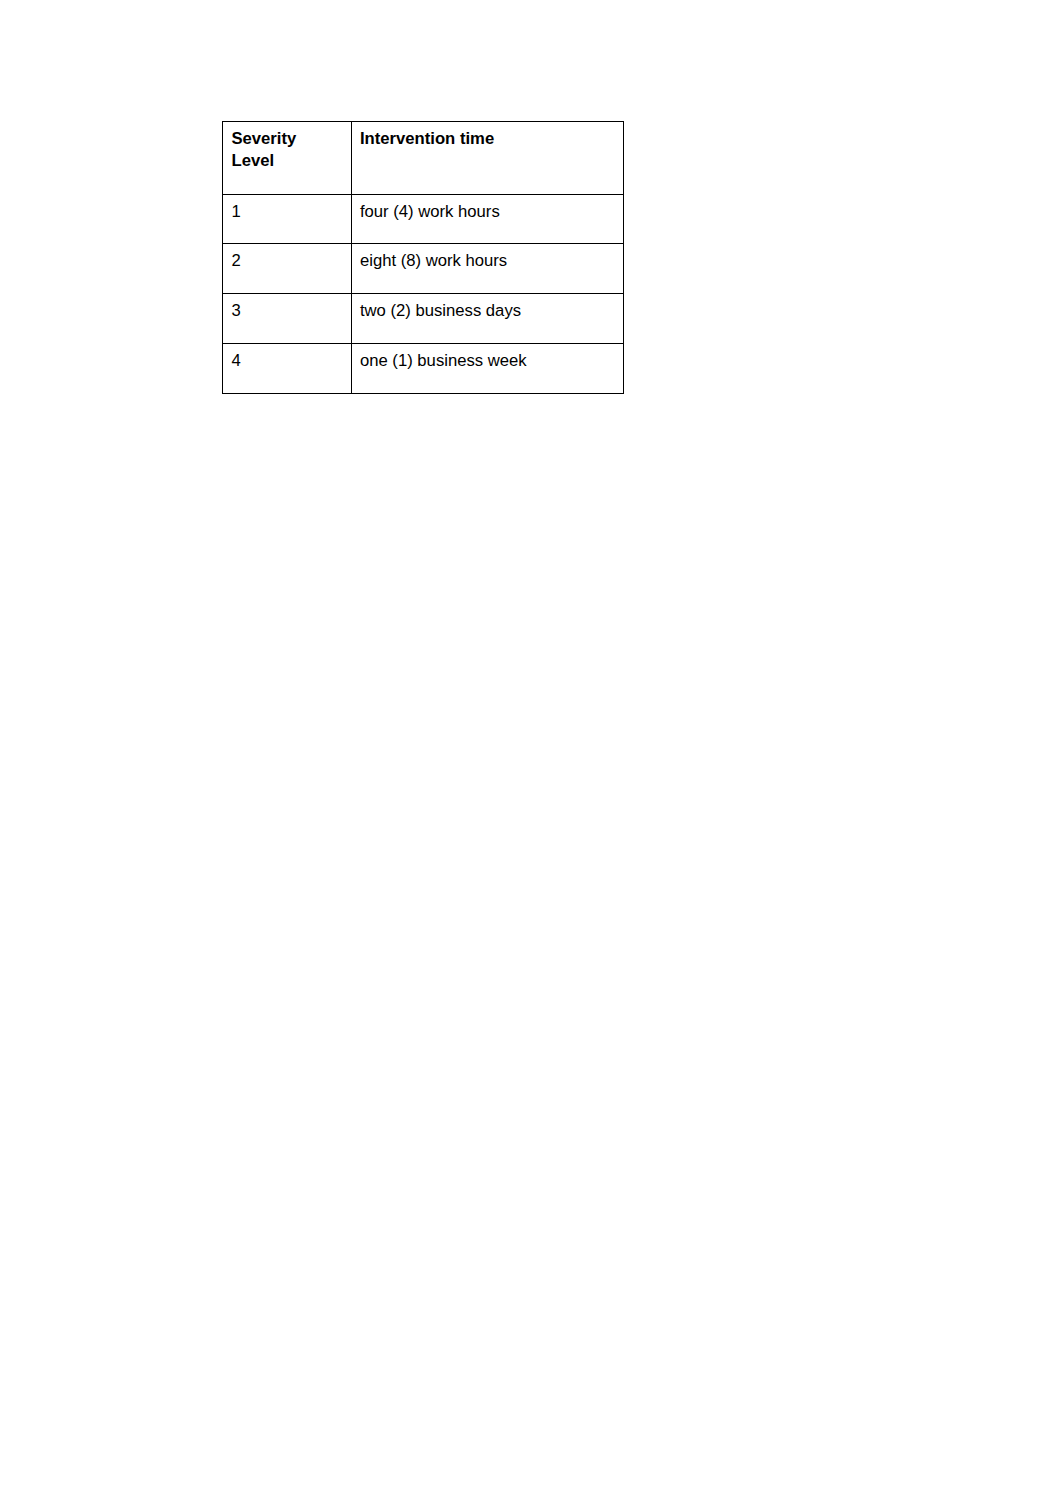| Severity Level | Intervention time |
| --- | --- |
| 1 | four (4) work hours |
| 2 | eight (8) work hours |
| 3 | two (2) business days |
| 4 | one (1) business week |